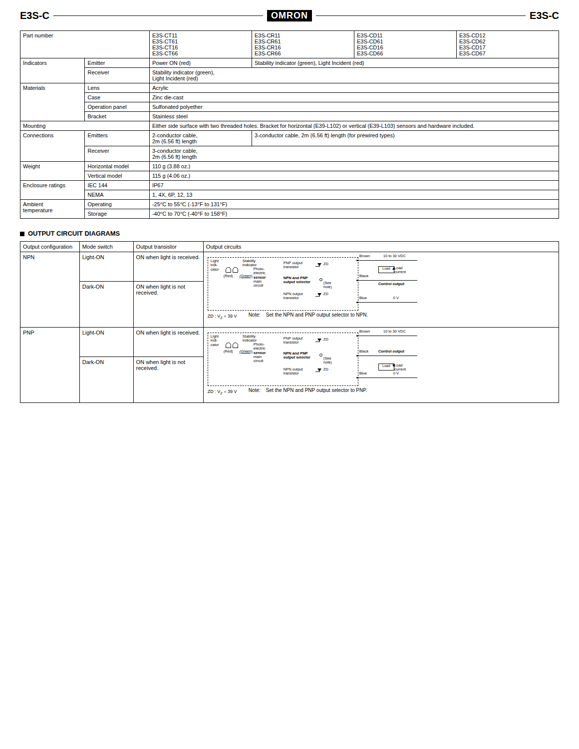E3S-C OMRON E3S-C
| Part number | E3S-CT11 E3S-CT61 E3S-CT16 E3S-CT66 | E3S-CR11 E3S-CR61 E3S-CR16 E3S-CR66 | E3S-CD11 E3S-CD61 E3S-CD16 E3S-CD66 | E3S-CD12 E3S-CD62 E3S-CD17 E3S-CD67 |
| Indicators | Emitter | Power ON (red) | Stability indicator (green), Light Incident (red) |
| Receiver | Stability indicator (green), Light Incident (red) |
| Materials | Lens | Acrylic |
| Case | Zinc die-cast |
| Operation panel | Sulfonated polyether |
| Bracket | Stainless steel |
| Mounting | Either side surface with two threaded holes. Bracket for horizontal (E39-L102) or vertical (E39-L103) sensors and hardware included. |
| Connections | Emitters | 2-conductor cable, 2m (6.56 ft) length | 3-conductor cable, 2m (6.56 ft) length (for prewired types) |
| Receiver | 3-conductor cable, 2m (6.56 ft) length |
| Weight | Horizontal model | 110 g (3.88 oz.) |
| Vertical model | 115 g (4.06 oz.) |
| Enclosure ratings | IEC 144 | IP67 |
| NEMA | 1, 4X, 6P, 12, 13 |
| Ambient temperature | Operating | -25°C to 55°C (-13°F to 131°F) |
| Storage | -40°C to 70°C (-40°F to 158°F) |
OUTPUT CIRCUIT DIAGRAMS
| Output configuration | Mode switch | Output transistor | Output circuits |
| --- | --- | --- | --- |
| NPN | Light-ON | ON when light is received. | Light indi- cator Stability indicator (Red) (Green) Photo- electric sensor main circuit PNP output transistor NPN and PNP output selector NPN output transistor ZD ZD (See note) Brown 10 to 30 VDC Load Load current Black Control output Blue 0 V ZD : V Z = 39 V Note: Set the NPN and PNP output selector to NPN. |
| Dark-ON | ON when light is not received. |
| PNP | Light-ON | ON when light is received. | Light indi- cator Stability indicator (Red) (Green) Photo- electric sensor main circuit PNP output transistor NPN and PNP output selector NPN output transistor ZD ZD (See note) Brown 10 to 30 VDC Black Control output Load Load current Blue 0 V ZD : V Z = 39 V Note: Set the NPN and PNP output selector to PNP. |
| Dark-ON | ON when light is not received. |